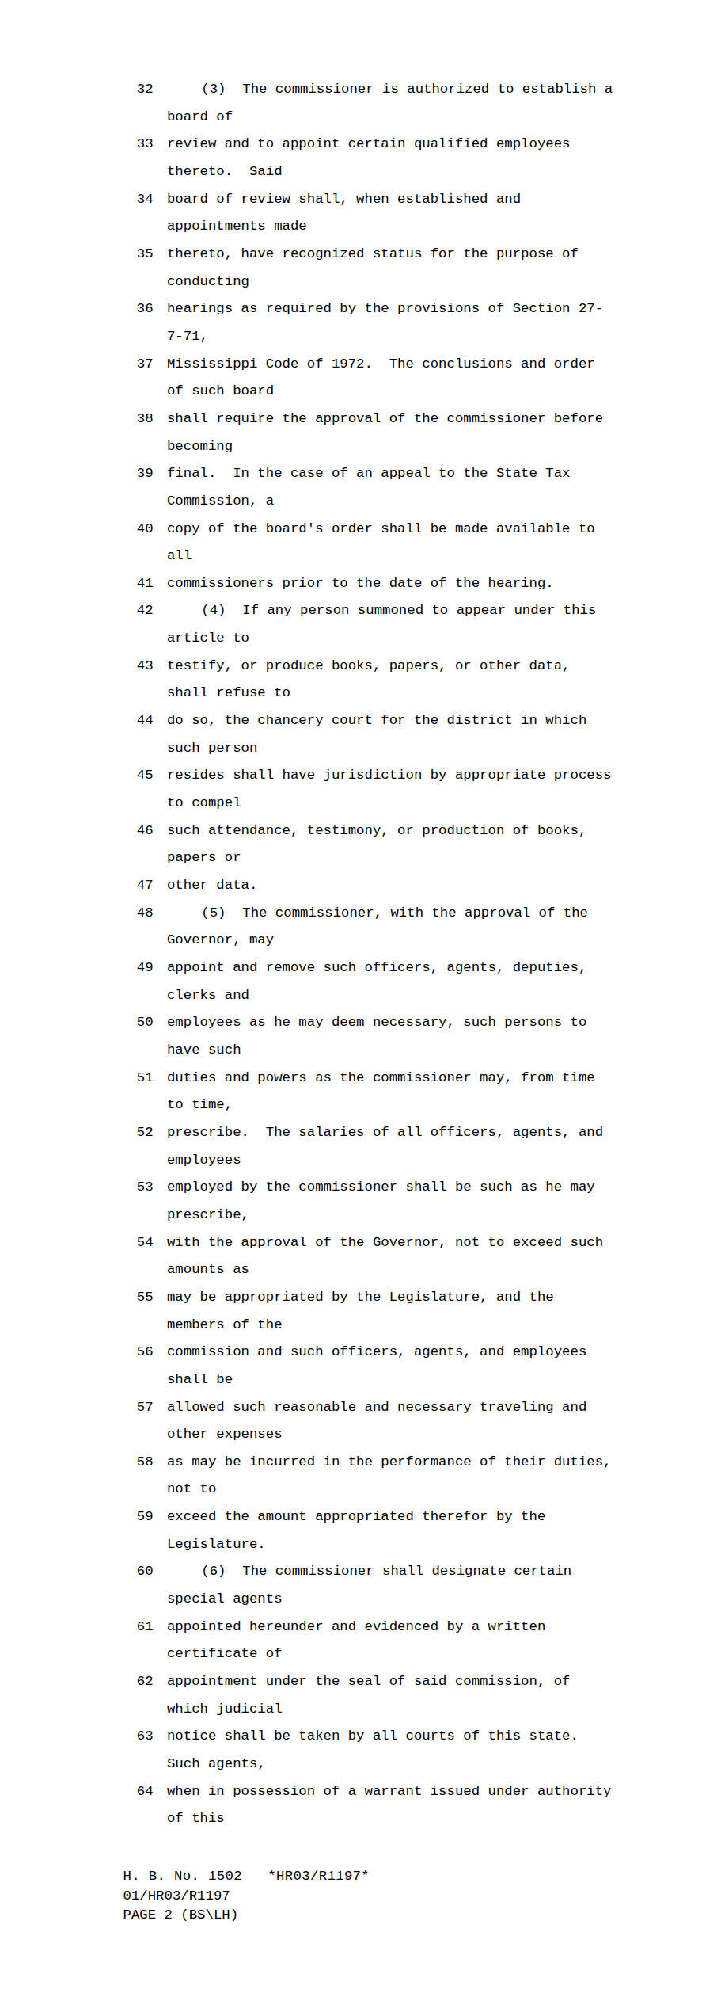(3) The commissioner is authorized to establish a board of
review and to appoint certain qualified employees thereto. Said
board of review shall, when established and appointments made
thereto, have recognized status for the purpose of conducting
hearings as required by the provisions of Section 27-7-71,
Mississippi Code of 1972. The conclusions and order of such board
shall require the approval of the commissioner before becoming
final. In the case of an appeal to the State Tax Commission, a
copy of the board's order shall be made available to all
commissioners prior to the date of the hearing.
(4) If any person summoned to appear under this article to
testify, or produce books, papers, or other data, shall refuse to
do so, the chancery court for the district in which such person
resides shall have jurisdiction by appropriate process to compel
such attendance, testimony, or production of books, papers or
other data.
(5) The commissioner, with the approval of the Governor, may
appoint and remove such officers, agents, deputies, clerks and
employees as he may deem necessary, such persons to have such
duties and powers as the commissioner may, from time to time,
prescribe. The salaries of all officers, agents, and employees
employed by the commissioner shall be such as he may prescribe,
with the approval of the Governor, not to exceed such amounts as
may be appropriated by the Legislature, and the members of the
commission and such officers, agents, and employees shall be
allowed such reasonable and necessary traveling and other expenses
as may be incurred in the performance of their duties, not to
exceed the amount appropriated therefor by the Legislature.
(6) The commissioner shall designate certain special agents
appointed hereunder and evidenced by a written certificate of
appointment under the seal of said commission, of which judicial
notice shall be taken by all courts of this state. Such agents,
when in possession of a warrant issued under authority of this
H. B. No. 1502 *HR03/R1197*
01/HR03/R1197
PAGE 2 (BS\LH)